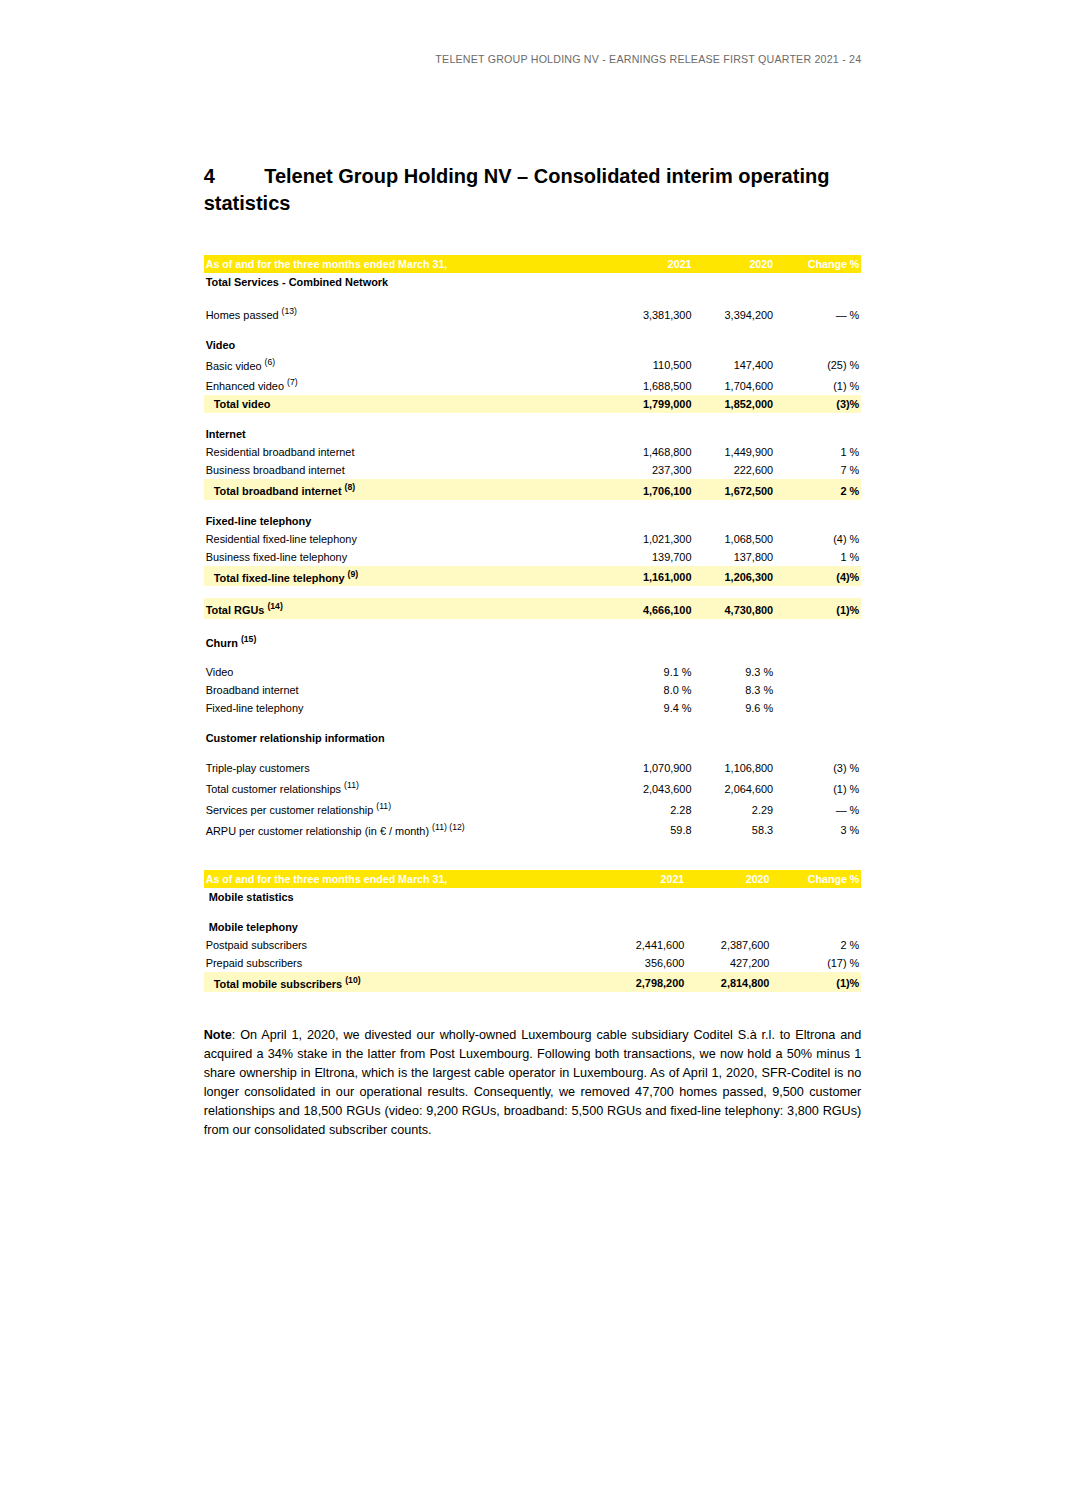TELENET GROUP HOLDING NV - EARNINGS RELEASE FIRST QUARTER 2021 - 24
4 Telenet Group Holding NV – Consolidated interim operating statistics
| As of and for the three months ended March 31, | 2021 | 2020 | Change % |
| --- | --- | --- | --- |
| Total Services - Combined Network | | | |
| Homes passed (13) | 3,381,300 | 3,394,200 | — % |
| Video | | | |
| Basic video (6) | 110,500 | 147,400 | (25) % |
| Enhanced video (7) | 1,688,500 | 1,704,600 | (1) % |
| Total video | 1,799,000 | 1,852,000 | (3)% |
| Internet | | | |
| Residential broadband internet | 1,468,800 | 1,449,900 | 1 % |
| Business broadband internet | 237,300 | 222,600 | 7 % |
| Total broadband internet (8) | 1,706,100 | 1,672,500 | 2 % |
| Fixed-line telephony | | | |
| Residential fixed-line telephony | 1,021,300 | 1,068,500 | (4) % |
| Business fixed-line telephony | 139,700 | 137,800 | 1 % |
| Total fixed-line telephony (9) | 1,161,000 | 1,206,300 | (4)% |
| Total RGUs (14) | 4,666,100 | 4,730,800 | (1)% |
| Churn (15) | | | |
| Video | 9.1 % | 9.3 % | |
| Broadband internet | 8.0 % | 8.3 % | |
| Fixed-line telephony | 9.4 % | 9.6 % | |
| Customer relationship information | | | |
| Triple-play customers | 1,070,900 | 1,106,800 | (3) % |
| Total customer relationships (11) | 2,043,600 | 2,064,600 | (1) % |
| Services per customer relationship (11) | 2.28 | 2.29 | — % |
| ARPU per customer relationship (in € / month) (11) (12) | 59.8 | 58.3 | 3 % |
| As of and for the three months ended March 31, | 2021 | 2020 | Change % |
| --- | --- | --- | --- |
| Mobile statistics | | | |
| Mobile telephony | | | |
| Postpaid subscribers | 2,441,600 | 2,387,600 | 2 % |
| Prepaid subscribers | 356,600 | 427,200 | (17) % |
| Total mobile subscribers (10) | 2,798,200 | 2,814,800 | (1)% |
Note: On April 1, 2020, we divested our wholly-owned Luxembourg cable subsidiary Coditel S.à r.l. to Eltrona and acquired a 34% stake in the latter from Post Luxembourg. Following both transactions, we now hold a 50% minus 1 share ownership in Eltrona, which is the largest cable operator in Luxembourg. As of April 1, 2020, SFR-Coditel is no longer consolidated in our operational results. Consequently, we removed 47,700 homes passed, 9,500 customer relationships and 18,500 RGUs (video: 9,200 RGUs, broadband: 5,500 RGUs and fixed-line telephony: 3,800 RGUs) from our consolidated subscriber counts.